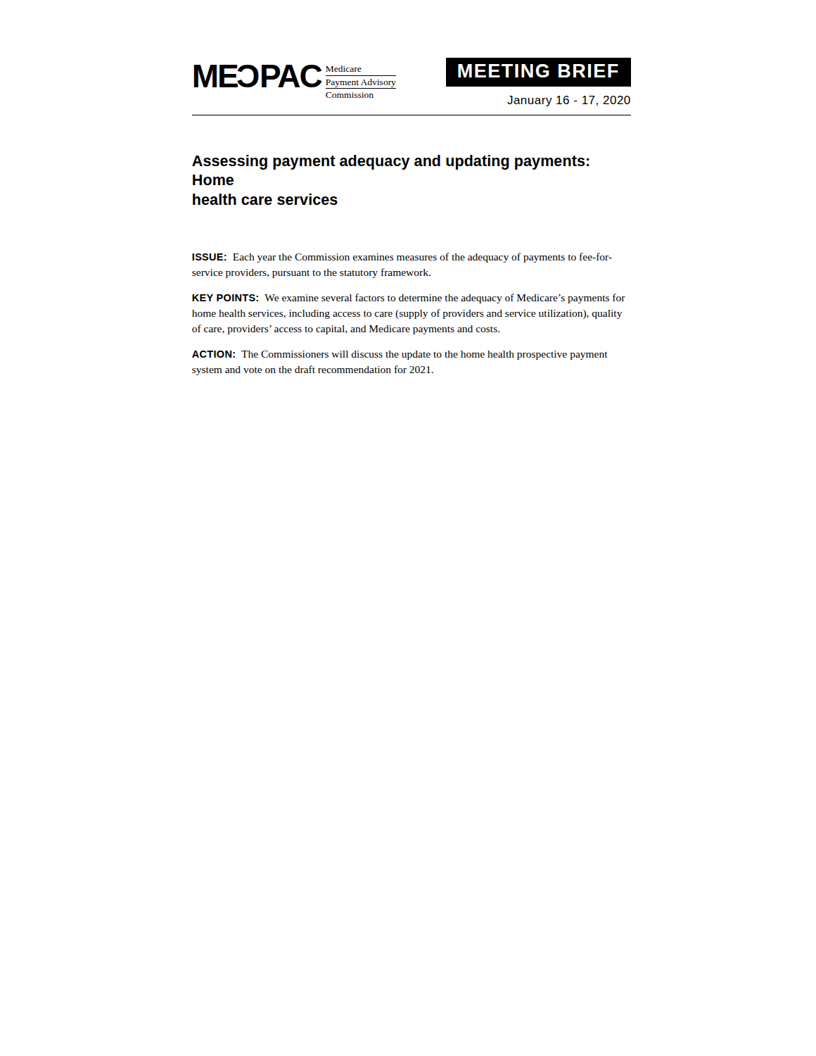MECPAC
Medicare Payment Advisory Commission
MEETING BRIEF
January 16 - 17, 2020
Assessing payment adequacy and updating payments: Home
health care services
ISSUE: Each year the Commission examines measures of the adequacy of payments to fee-for-service providers, pursuant to the statutory framework.
KEY POINTS: We examine several factors to determine the adequacy of Medicare’s payments for home health services, including access to care (supply of providers and service utilization), quality of care, providers’ access to capital, and Medicare payments and costs.
ACTION: The Commissioners will discuss the update to the home health prospective payment system and vote on the draft recommendation for 2021.